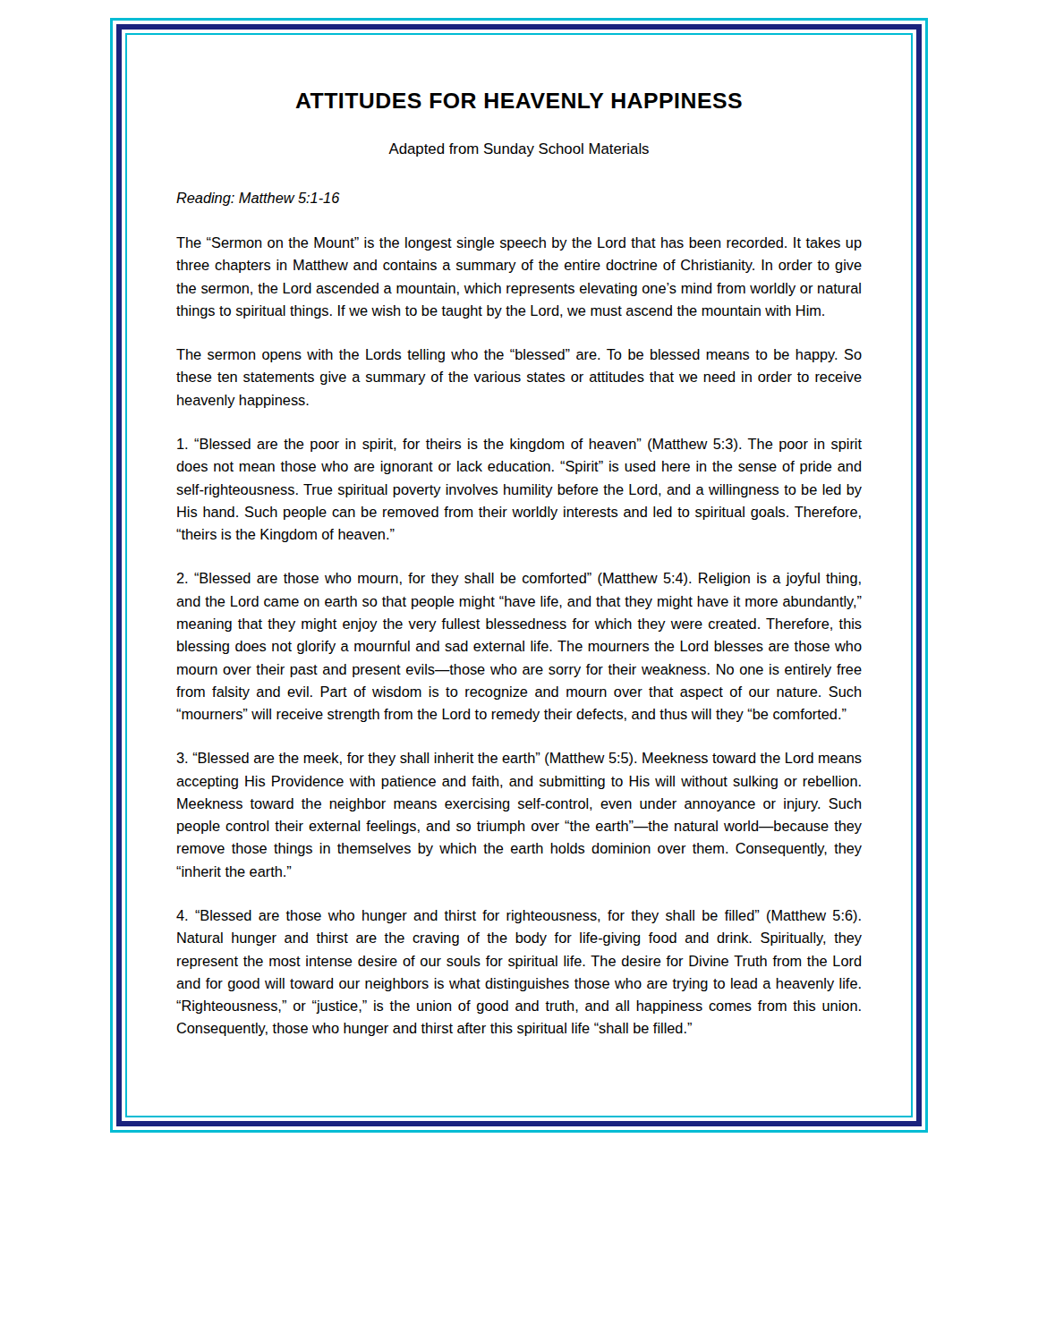ATTITUDES FOR HEAVENLY HAPPINESS
Adapted from Sunday School Materials
Reading: Matthew 5:1-16
The “Sermon on the Mount” is the longest single speech by the Lord that has been recorded. It takes up three chapters in Matthew and contains a summary of the entire doctrine of Christianity. In order to give the sermon, the Lord ascended a mountain, which represents elevating one’s mind from worldly or natural things to spiritual things. If we wish to be taught by the Lord, we must ascend the mountain with Him.
The sermon opens with the Lords telling who the “blessed” are. To be blessed means to be happy. So these ten statements give a summary of the various states or attitudes that we need in order to receive heavenly happiness.
1. “Blessed are the poor in spirit, for theirs is the kingdom of heaven” (Matthew 5:3). The poor in spirit does not mean those who are ignorant or lack education. “Spirit” is used here in the sense of pride and self-righteousness. True spiritual poverty involves humility before the Lord, and a willingness to be led by His hand. Such people can be removed from their worldly interests and led to spiritual goals. Therefore, “theirs is the Kingdom of heaven.”
2. “Blessed are those who mourn, for they shall be comforted” (Matthew 5:4). Religion is a joyful thing, and the Lord came on earth so that people might “have life, and that they might have it more abundantly,” meaning that they might enjoy the very fullest blessedness for which they were created. Therefore, this blessing does not glorify a mournful and sad external life. The mourners the Lord blesses are those who mourn over their past and present evils—those who are sorry for their weakness. No one is entirely free from falsity and evil. Part of wisdom is to recognize and mourn over that aspect of our nature. Such “mourners” will receive strength from the Lord to remedy their defects, and thus will they “be comforted.”
3. “Blessed are the meek, for they shall inherit the earth” (Matthew 5:5). Meekness toward the Lord means accepting His Providence with patience and faith, and submitting to His will without sulking or rebellion. Meekness toward the neighbor means exercising self-control, even under annoyance or injury. Such people control their external feelings, and so triumph over “the earth”—the natural world—because they remove those things in themselves by which the earth holds dominion over them. Consequently, they “inherit the earth.”
4. “Blessed are those who hunger and thirst for righteousness, for they shall be filled” (Matthew 5:6). Natural hunger and thirst are the craving of the body for life-giving food and drink. Spiritually, they represent the most intense desire of our souls for spiritual life. The desire for Divine Truth from the Lord and for good will toward our neighbors is what distinguishes those who are trying to lead a heavenly life. “Righteousness,” or “justice,” is the union of good and truth, and all happiness comes from this union. Consequently, those who hunger and thirst after this spiritual life “shall be filled.”